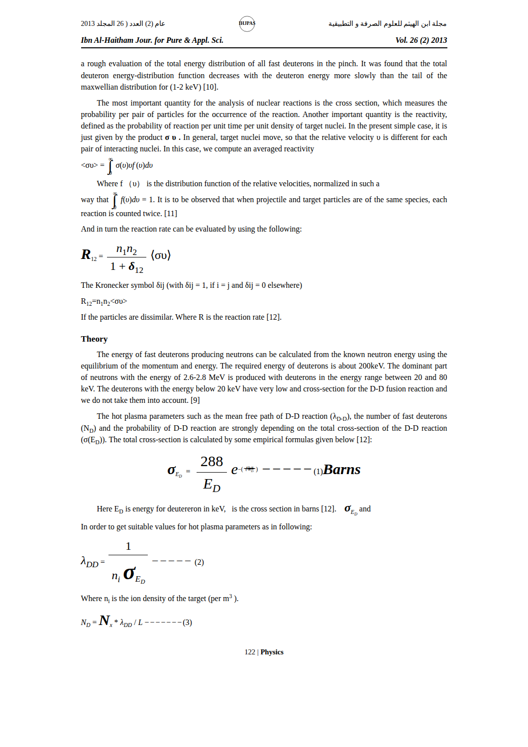2013 عام (2) العدد ( 26 المجلد IHJPAS مجلة ابن الهيثم للعلوم الصرفة و التطبيقية
Ibn Al-Haitham Jour. for Pure & Appl. Sci. Vol. 26 (2) 2013
a rough evaluation of the total energy distribution of all fast deuterons in the pinch. It was found that the total deuteron energy-distribution function decreases with the deuteron energy more slowly than the tail of the maxwellian distribution for (1-2 keV) [10].
The most important quantity for the analysis of nuclear reactions is the cross section, which measures the probability per pair of particles for the occurrence of the reaction. Another important quantity is the reactivity, defined as the probability of reaction per unit time per unit density of target nuclei. In the present simple case, it is just given by the product σ υ . In general, target nuclei move, so that the relative velocity υ is different for each pair of interacting nuclei. In this case, we compute an averaged reactivity
<συ> = ∫∞0 σ(υ)υf (υ)dυ
Where f （υ） is the distribution function of the relative velocities, normalized in such a
way that ∫∞0 f(υ)dυ = 1. It is to be observed that when projectile and target particles are of the same species, each reaction is counted twice. [11]
And in turn the reaction rate can be evaluated by using the following:
R12 = n1n2 1 + δ12 ⟨συ⟩
The Kronecker symbol δij (with δij = 1, if i = j and δij = 0 elsewhere)
R12=n1n2<συ>
If the particles are dissimilar. Where R is the reaction rate [12].
Theory
The energy of fast deuterons producing neutrons can be calculated from the known neutron energy using the equilibrium of the momentum and energy. The required energy of deuterons is about 200keV. The dominant part of neutrons with the energy of 2.6-2.8 MeV is produced with deuterons in the energy range between 20 and 80 keV. The deuterons with the energy below 20 keV have very low and cross-section for the D-D fusion reaction and we do not take them into account. [9]
The hot plasma parameters such as the mean free path of D-D reaction (λD-D), the number of fast deuterons (ND) and the probability of D-D reaction are strongly depending on the total cross-section of the D-D reaction (σ(ED)). The total cross-section is calculated by some empirical formulas given below [12]:
σED = 288 ED e−(45.8√ED) −−−−−(1)Barns
Here ED is energy for deutereron in keV, is the cross section in barns [12]. σED and
In order to get suitable values for hot plasma parameters as in following:
λDD = 1 ni σED −−−−− (2)
Where ni is the ion density of the target (per m3 ).
ND = Nx * λDD / L −−−−−−−(3)
122 | Physics